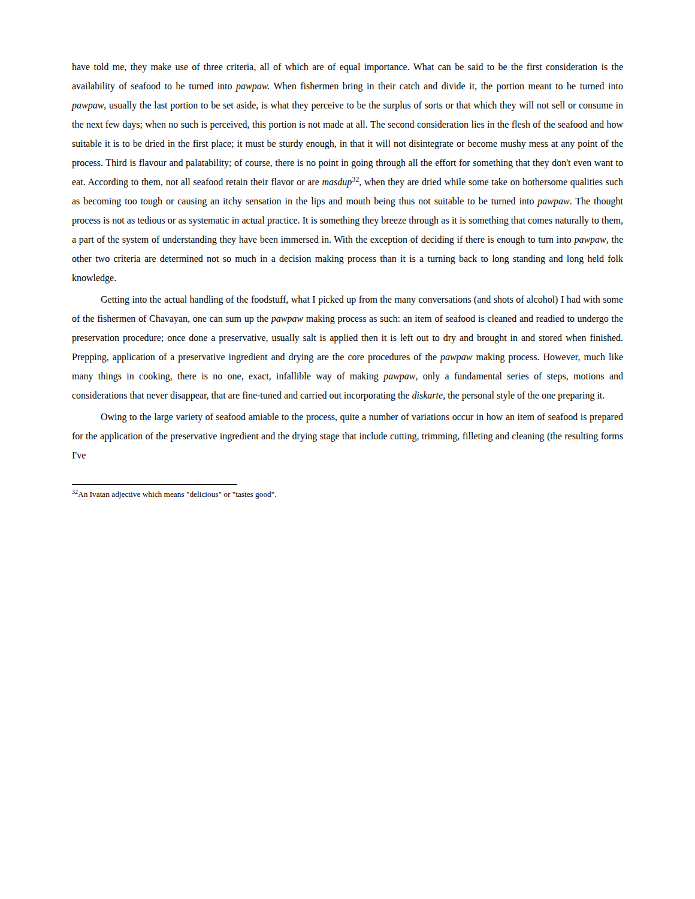have told me, they make use of three criteria, all of which are of equal importance. What can be said to be the first consideration is the availability of seafood to be turned into pawpaw. When fishermen bring in their catch and divide it, the portion meant to be turned into pawpaw, usually the last portion to be set aside, is what they perceive to be the surplus of sorts or that which they will not sell or consume in the next few days; when no such is perceived, this portion is not made at all. The second consideration lies in the flesh of the seafood and how suitable it is to be dried in the first place; it must be sturdy enough, in that it will not disintegrate or become mushy mess at any point of the process. Third is flavour and palatability; of course, there is no point in going through all the effort for something that they don't even want to eat. According to them, not all seafood retain their flavor or are masdup32, when they are dried while some take on bothersome qualities such as becoming too tough or causing an itchy sensation in the lips and mouth being thus not suitable to be turned into pawpaw. The thought process is not as tedious or as systematic in actual practice. It is something they breeze through as it is something that comes naturally to them, a part of the system of understanding they have been immersed in. With the exception of deciding if there is enough to turn into pawpaw, the other two criteria are determined not so much in a decision making process than it is a turning back to long standing and long held folk knowledge.
Getting into the actual handling of the foodstuff, what I picked up from the many conversations (and shots of alcohol) I had with some of the fishermen of Chavayan, one can sum up the pawpaw making process as such: an item of seafood is cleaned and readied to undergo the preservation procedure; once done a preservative, usually salt is applied then it is left out to dry and brought in and stored when finished. Prepping, application of a preservative ingredient and drying are the core procedures of the pawpaw making process. However, much like many things in cooking, there is no one, exact, infallible way of making pawpaw, only a fundamental series of steps, motions and considerations that never disappear, that are fine-tuned and carried out incorporating the diskarte, the personal style of the one preparing it.
Owing to the large variety of seafood amiable to the process, quite a number of variations occur in how an item of seafood is prepared for the application of the preservative ingredient and the drying stage that include cutting, trimming, filleting and cleaning (the resulting forms I've
32An Ivatan adjective which means "delicious" or "tastes good".